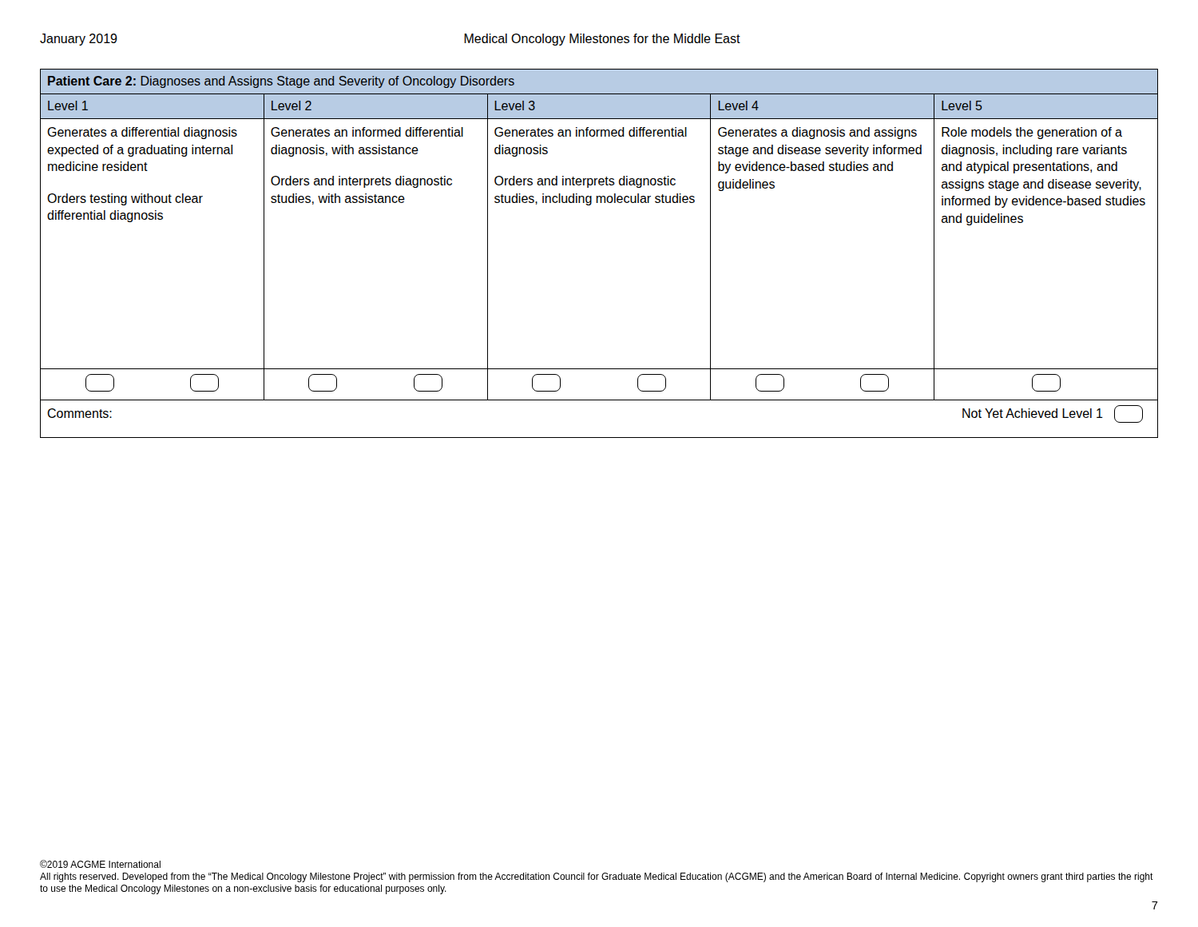January 2019
Medical Oncology Milestones for the Middle East
| Patient Care 2: Diagnoses and Assigns Stage and Severity of Oncology Disorders |
| Level 1 | Level 2 | Level 3 | Level 4 | Level 5 |
| Generates a differential diagnosis expected of a graduating internal medicine resident Orders testing without clear differential diagnosis | Generates an informed differential diagnosis, with assistance Orders and interprets diagnostic studies, with assistance | Generates an informed differential diagnosis Orders and interprets diagnostic studies, including molecular studies | Generates a diagnosis and assigns stage and disease severity informed by evidence-based studies and guidelines | Role models the generation of a diagnosis, including rare variants and atypical presentations, and assigns stage and disease severity, informed by evidence-based studies and guidelines |
| Comments: Not Yet Achieved Level 1 |
©2019 ACGME International
All rights reserved. Developed from the “The Medical Oncology Milestone Project” with permission from the Accreditation Council for Graduate Medical Education (ACGME) and the American Board of Internal Medicine. Copyright owners grant third parties the right to use the Medical Oncology Milestones on a non-exclusive basis for educational purposes only.
7